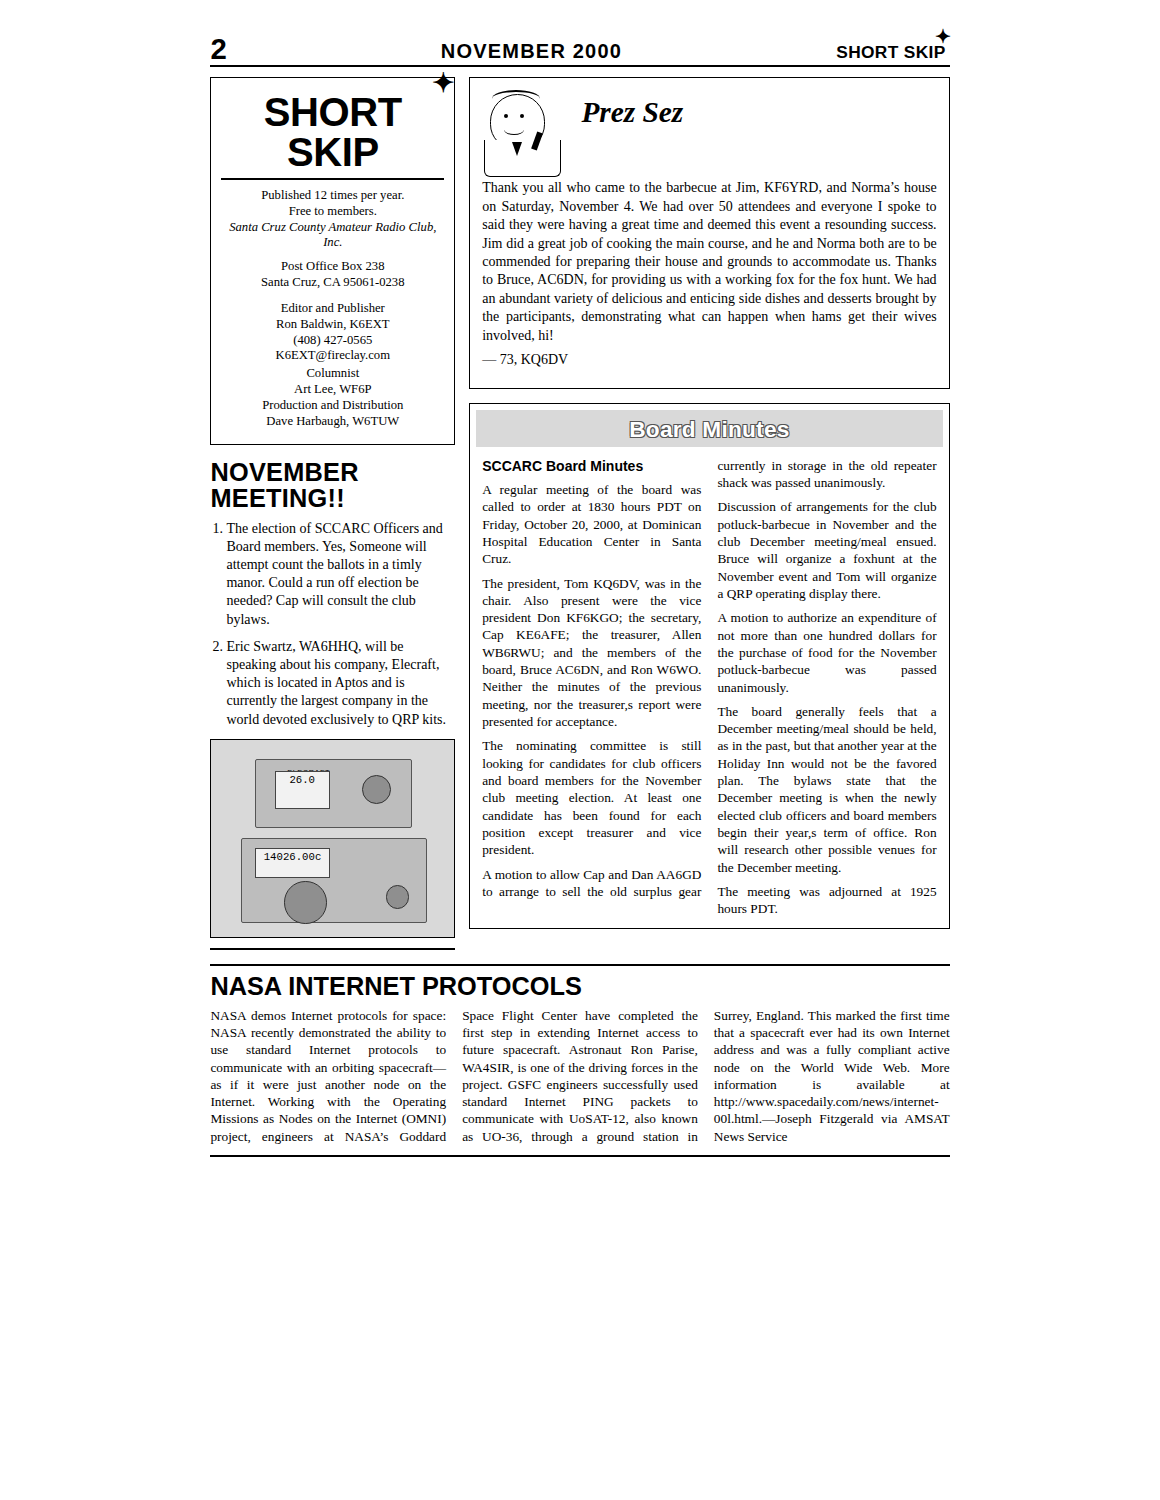2
NOVEMBER 2000
SHORT SKIP✦
SHORT SKIP✦
Published 12 times per year.
Free to members.
Santa Cruz County Amateur Radio Club, Inc.
Post Office Box 238
Santa Cruz, CA 95061-0238
Editor and Publisher
Ron Baldwin, K6EXT
(408) 427-0565
K6EXT@fireclay.com
Columnist
Art Lee, WF6P
Production and Distribution
Dave Harbaugh, W6TUW
NOVEMBER MEETING!!
The election of SCCARC Officers and Board members. Yes, Someone will attempt count the ballots in a timly manor. Could a run off election be needed? Cap will consult the club bylaws.
Eric Swartz, WA6HHQ, will be speaking about his company, Elecraft, which is located in Aptos and is currently the largest company in the world devoted exclusively to QRP kits.
ELECRAFT
26.0
14026.00c
Prez Sez
Thank you all who came to the barbecue at Jim, KF6YRD, and Norma’s house on Saturday, November 4. We had over 50 attendees and everyone I spoke to said they were having a great time and deemed this event a resounding success. Jim did a great job of cooking the main course, and he and Norma both are to be commended for preparing their house and grounds to accommodate us. Thanks to Bruce, AC6DN, for providing us with a working fox for the fox hunt. We had an abundant variety of delicious and enticing side dishes and desserts brought by the participants, demonstrating what can happen when hams get their wives involved, hi!
— 73, KQ6DV
Board Minutes
SCCARC Board Minutes
A regular meeting of the board was called to order at 1830 hours PDT on Friday, October 20, 2000, at Dominican Hospital Education Center in Santa Cruz.
The president, Tom KQ6DV, was in the chair. Also present were the vice president Don KF6KGO; the secretary, Cap KE6AFE; the treasurer, Allen WB6RWU; and the members of the board, Bruce AC6DN, and Ron W6WO. Neither the minutes of the previous meeting, nor the treasurer,s report were presented for acceptance.
The nominating committee is still looking for candidates for club officers and board members for the November club meeting election. At least one candidate has been found for each position except treasurer and vice president.
A motion to allow Cap and Dan AA6GD to arrange to sell the old surplus gear currently in storage in the old repeater shack was passed unanimously.
Discussion of arrangements for the club potluck-barbecue in November and the club December meeting/meal ensued. Bruce will organize a foxhunt at the November event and Tom will organize a QRP operating display there.
A motion to authorize an expenditure of not more than one hundred dollars for the purchase of food for the November potluck-barbecue was passed unanimously.
The board generally feels that a December meeting/meal should be held, as in the past, but that another year at the Holiday Inn would not be the favored plan. The bylaws state that the December meeting is when the newly elected club officers and board members begin their year,s term of office. Ron will research other possible venues for the December meeting.
The meeting was adjourned at 1925 hours PDT.
NASA INTERNET PROTOCOLS
NASA demos Internet protocols for space: NASA recently demonstrated the ability to use standard Internet protocols to communicate with an orbiting spacecraft—as if it were just another node on the Internet. Working with the Operating Missions as Nodes on the Internet (OMNI) project, engineers at NASA’s Goddard Space Flight Center have completed the first step in extending Internet access to future spacecraft. Astronaut Ron Parise, WA4SIR, is one of the driving forces in the project. GSFC engineers successfully used standard Internet PING packets to communicate with UoSAT-12, also known as UO-36, through a ground station in Surrey, England. This marked the first time that a spacecraft ever had its own Internet address and was a fully compliant active node on the World Wide Web. More information is available at http://www.spacedaily.com/news/internet-00l.html.—Joseph Fitzgerald via AMSAT News Service